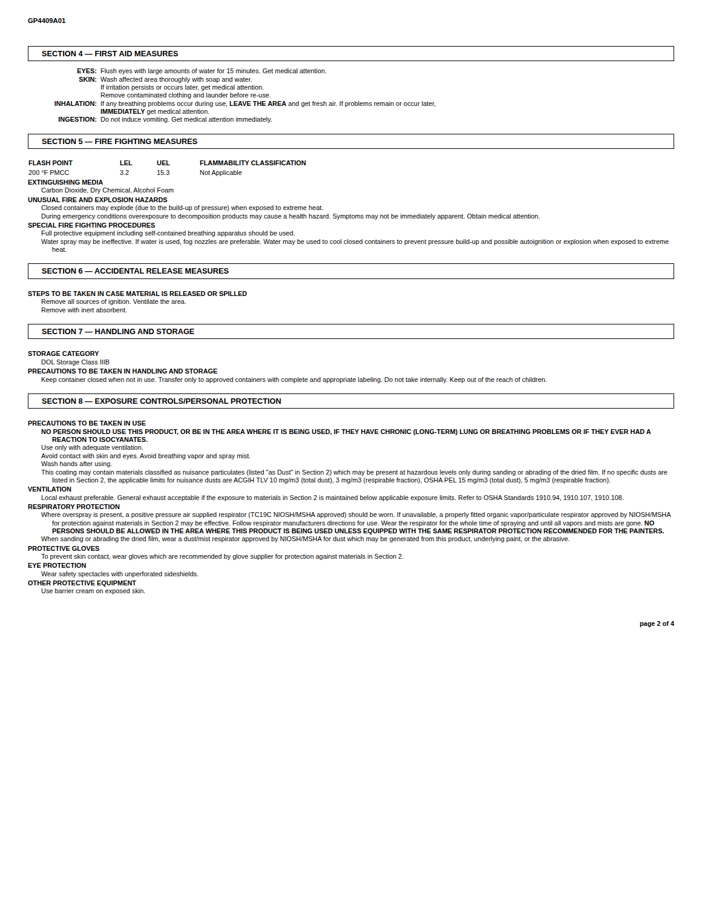GP4409A01
SECTION 4 — FIRST AID MEASURES
| EYES: | Flush eyes with large amounts of water for 15 minutes. Get medical attention. |
| SKIN: | Wash affected area thoroughly with soap and water. |
| | If irritation persists or occurs later, get medical attention. |
| | Remove contaminated clothing and launder before re-use. |
| INHALATION: | If any breathing problems occur during use, LEAVE THE AREA and get fresh air. If problems remain or occur later, IMMEDIATELY get medical attention. |
| INGESTION: | Do not induce vomiting. Get medical attention immediately. |
SECTION 5 — FIRE FIGHTING MEASURES
| FLASH POINT | LEL | UEL | FLAMMABILITY CLASSIFICATION |
| 200 °F PMCC | 3.2 | 15.3 | Not Applicable |
EXTINGUISHING MEDIA
Carbon Dioxide, Dry Chemical, Alcohol Foam
UNUSUAL FIRE AND EXPLOSION HAZARDS
Closed containers may explode (due to the build-up of pressure) when exposed to extreme heat.
During emergency conditions overexposure to decomposition products may cause a health hazard. Symptoms may not be immediately apparent. Obtain medical attention.
SPECIAL FIRE FIGHTING PROCEDURES
Full protective equipment including self-contained breathing apparatus should be used.
Water spray may be ineffective. If water is used, fog nozzles are preferable. Water may be used to cool closed containers to prevent pressure build-up and possible autoignition or explosion when exposed to extreme heat.
SECTION 6 — ACCIDENTAL RELEASE MEASURES
STEPS TO BE TAKEN IN CASE MATERIAL IS RELEASED OR SPILLED
Remove all sources of ignition. Ventilate the area.
Remove with inert absorbent.
SECTION 7 — HANDLING AND STORAGE
STORAGE CATEGORY
DOL Storage Class IIIB
PRECAUTIONS TO BE TAKEN IN HANDLING AND STORAGE
Keep container closed when not in use. Transfer only to approved containers with complete and appropriate labeling. Do not take internally. Keep out of the reach of children.
SECTION 8 — EXPOSURE CONTROLS/PERSONAL PROTECTION
PRECAUTIONS TO BE TAKEN IN USE
NO PERSON SHOULD USE THIS PRODUCT, OR BE IN THE AREA WHERE IT IS BEING USED, IF THEY HAVE CHRONIC (LONG-TERM) LUNG OR BREATHING PROBLEMS OR IF THEY EVER HAD A REACTION TO ISOCYANATES.
Use only with adequate ventilation.
Avoid contact with skin and eyes. Avoid breathing vapor and spray mist.
Wash hands after using.
This coating may contain materials classified as nuisance particulates (listed "as Dust" in Section 2) which may be present at hazardous levels only during sanding or abrading of the dried film. If no specific dusts are listed in Section 2, the applicable limits for nuisance dusts are ACGIH TLV 10 mg/m3 (total dust), 3 mg/m3 (respirable fraction), OSHA PEL 15 mg/m3 (total dust), 5 mg/m3 (respirable fraction).
VENTILATION
Local exhaust preferable. General exhaust acceptable if the exposure to materials in Section 2 is maintained below applicable exposure limits. Refer to OSHA Standards 1910.94, 1910.107, 1910.108.
RESPIRATORY PROTECTION
Where overspray is present, a positive pressure air supplied respirator (TC19C NIOSH/MSHA approved) should be worn. If unavailable, a properly fitted organic vapor/particulate respirator approved by NIOSH/MSHA for protection against materials in Section 2 may be effective. Follow respirator manufacturers directions for use. Wear the respirator for the whole time of spraying and until all vapors and mists are gone. NO PERSONS SHOULD BE ALLOWED IN THE AREA WHERE THIS PRODUCT IS BEING USED UNLESS EQUIPPED WITH THE SAME RESPIRATOR PROTECTION RECOMMENDED FOR THE PAINTERS.
When sanding or abrading the dried film, wear a dust/mist respirator approved by NIOSH/MSHA for dust which may be generated from this product, underlying paint, or the abrasive.
PROTECTIVE GLOVES
To prevent skin contact, wear gloves which are recommended by glove supplier for protection against materials in Section 2.
EYE PROTECTION
Wear safety spectacles with unperforated sideshields.
OTHER PROTECTIVE EQUIPMENT
Use barrier cream on exposed skin.
page 2 of 4